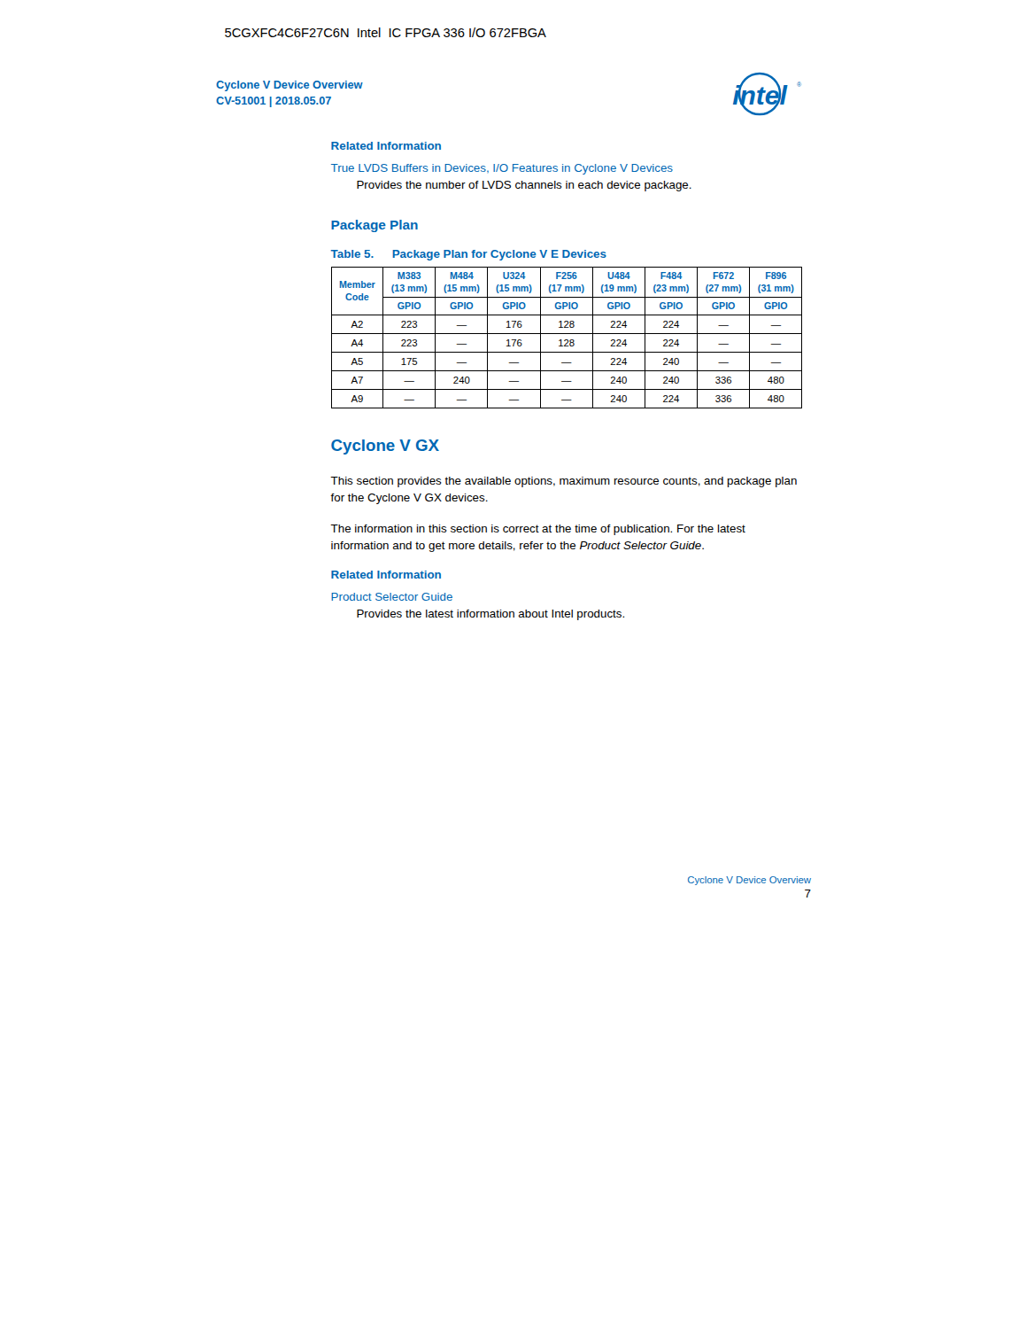5CGXFC4C6F27C6N Intel IC FPGA 336 I/O 672FBGA
Cyclone V Device Overview
CV-51001 | 2018.05.07
intel ®
Related Information
True LVDS Buffers in Devices, I/O Features in Cyclone V Devices
Provides the number of LVDS channels in each device package.
Package Plan
Table 5. Package Plan for Cyclone V E Devices
| Member Code | M383 (13 mm) | M484 (15 mm) | U324 (15 mm) | F256 (17 mm) | U484 (19 mm) | F484 (23 mm) | F672 (27 mm) | F896 (31 mm) |
| --- | --- | --- | --- | --- | --- | --- | --- | --- |
| GPIO | GPIO | GPIO | GPIO | GPIO | GPIO | GPIO | GPIO |
| A2 | 223 | — | 176 | 128 | 224 | 224 | — | — |
| A4 | 223 | — | 176 | 128 | 224 | 224 | — | — |
| A5 | 175 | — | — | — | 224 | 240 | — | — |
| A7 | — | 240 | — | — | 240 | 240 | 336 | 480 |
| A9 | — | — | — | — | 240 | 224 | 336 | 480 |
Cyclone V GX
This section provides the available options, maximum resource counts, and package plan for the Cyclone V GX devices.
The information in this section is correct at the time of publication. For the latest information and to get more details, refer to the Product Selector Guide.
Related Information
Product Selector Guide
Provides the latest information about Intel products.
Cyclone V Device Overview
7